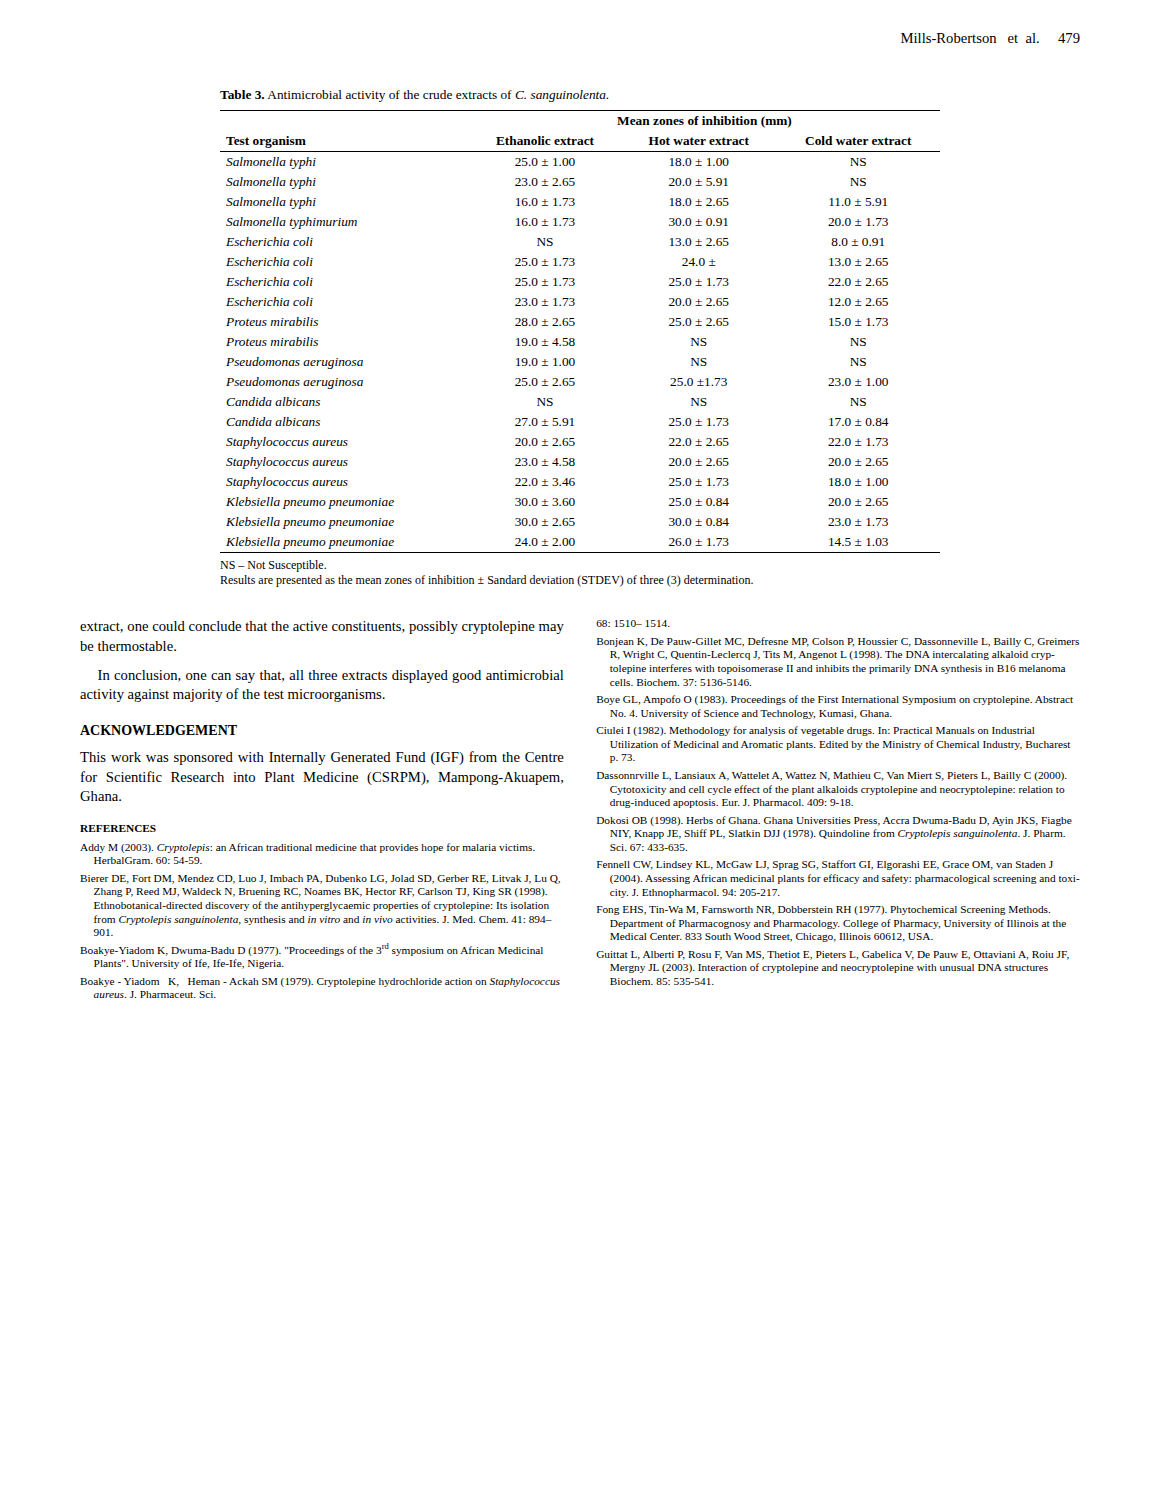Mills-Robertson et al. 479
Table 3. Antimicrobial activity of the crude extracts of C. sanguinolenta.
| Test organism | Mean zones of inhibition (mm) |
| --- | --- |
| Ethanolic extract | Hot water extract | Cold water extract |
| Salmonella typhi | 25.0 ± 1.00 | 18.0 ± 1.00 | NS |
| Salmonella typhi | 23.0 ± 2.65 | 20.0 ± 5.91 | NS |
| Salmonella typhi | 16.0 ± 1.73 | 18.0 ± 2.65 | 11.0 ± 5.91 |
| Salmonella typhimurium | 16.0 ± 1.73 | 30.0 ± 0.91 | 20.0 ± 1.73 |
| Escherichia coli | NS | 13.0 ± 2.65 | 8.0 ± 0.91 |
| Escherichia coli | 25.0 ± 1.73 | 24.0 ± | 13.0 ± 2.65 |
| Escherichia coli | 25.0 ± 1.73 | 25.0 ± 1.73 | 22.0 ± 2.65 |
| Escherichia coli | 23.0 ± 1.73 | 20.0 ± 2.65 | 12.0 ± 2.65 |
| Proteus mirabilis | 28.0 ± 2.65 | 25.0 ± 2.65 | 15.0 ± 1.73 |
| Proteus mirabilis | 19.0 ± 4.58 | NS | NS |
| Pseudomonas aeruginosa | 19.0 ± 1.00 | NS | NS |
| Pseudomonas aeruginosa | 25.0 ± 2.65 | 25.0 ±1.73 | 23.0 ± 1.00 |
| Candida albicans | NS | NS | NS |
| Candida albicans | 27.0 ± 5.91 | 25.0 ± 1.73 | 17.0 ± 0.84 |
| Staphylococcus aureus | 20.0 ± 2.65 | 22.0 ± 2.65 | 22.0 ± 1.73 |
| Staphylococcus aureus | 23.0 ± 4.58 | 20.0 ± 2.65 | 20.0 ± 2.65 |
| Staphylococcus aureus | 22.0 ± 3.46 | 25.0 ± 1.73 | 18.0 ± 1.00 |
| Klebsiella pneumo pneumoniae | 30.0 ± 3.60 | 25.0 ± 0.84 | 20.0 ± 2.65 |
| Klebsiella pneumo pneumoniae | 30.0 ± 2.65 | 30.0 ± 0.84 | 23.0 ± 1.73 |
| Klebsiella pneumo pneumoniae | 24.0 ± 2.00 | 26.0 ± 1.73 | 14.5 ± 1.03 |
NS – Not Susceptible.
Results are presented as the mean zones of inhibition ± Sandard deviation (STDEV) of three (3) determination.
extract, one could conclude that the active constituents, possibly cryptolepine may be thermostable.
In conclusion, one can say that, all three extracts displayed good antimicrobial activity against majority of the test microorganisms.
Acknowledgement
This work was sponsored with Internally Generated Fund (IGF) from the Centre for Scientific Research into Plant Medicine (CSRPM), Mampong-Akuapem, Ghana.
References
Addy M (2003). Cryptolepis: an African traditional medicine that provides hope for malaria victims. HerbalGram. 60: 54-59.
Bierer DE, Fort DM, Mendez CD, Luo J, Imbach PA, Dubenko LG, Jolad SD, Gerber RE, Litvak J, Lu Q, Zhang P, Reed MJ, Waldeck N, Bruening RC, Noames BK, Hector RF, Carlson TJ, King SR (1998). Ethnobotanical-directed discovery of the antihyperglycaemic properties of cryptolepine: Its isolation from Cryptolepis sanguinolenta, synthesis and in vitro and in vivo activities. J. Med. Chem. 41: 894–901.
Boakye-Yiadom K, Dwuma-Badu D (1977). "Proceedings of the 3rd symposium on African Medicinal Plants". University of Ife, Ife-Ife, Nigeria.
Boakye - Yiadom K, Heman - Ackah SM (1979). Cryptolepine hydrochloride action on Staphylococcus aureus. J. Pharmaceut. Sci.
68: 1510– 1514.
Bonjean K, De Pauw-Gillet MC, Defresne MP, Colson P, Houssier C, Dassonneville L, Bailly C, Greimers R, Wright C, Quentin-Leclercq J, Tits M, Angenot L (1998). The DNA intercalating alkaloid cryptolepine interferes with topoisomerase II and inhibits the primarily DNA synthesis in B16 melanoma cells. Biochem. 37: 5136-5146.
Boye GL, Ampofo O (1983). Proceedings of the First International Symposium on cryptolepine. Abstract No. 4. University of Science and Technology, Kumasi, Ghana.
Ciulei I (1982). Methodology for analysis of vegetable drugs. In: Practical Manuals on Industrial Utilization of Medicinal and Aromatic plants. Edited by the Ministry of Chemical Industry, Bucharest p. 73.
Dassonnrville L, Lansiaux A, Wattelet A, Wattez N, Mathieu C, Van Miert S, Pieters L, Bailly C (2000). Cytotoxicity and cell cycle effect of the plant alkaloids cryptolepine and neocryptolepine: relation to drug-induced apoptosis. Eur. J. Pharmacol. 409: 9-18.
Dokosi OB (1998). Herbs of Ghana. Ghana Universities Press, Accra Dwuma-Badu D, Ayin JKS, Fiagbe NIY, Knapp JE, Shiff PL, Slatkin DJJ (1978). Quindoline from Cryptolepis sanguinolenta. J. Pharm. Sci. 67: 433-635.
Fennell CW, Lindsey KL, McGaw LJ, Sprag SG, Staffort GI, Elgorashi EE, Grace OM, van Staden J (2004). Assessing African medicinal plants for efficacy and safety: pharmacological screening and toxicity. J. Ethnopharmacol. 94: 205-217.
Fong EHS, Tin-Wa M, Farnsworth NR, Dobberstein RH (1977). Phytochemical Screening Methods. Department of Pharmacognosy and Pharmacology. College of Pharmacy, University of Illinois at the Medical Center. 833 South Wood Street, Chicago, Illinois 60612, USA.
Guittat L, Alberti P, Rosu F, Van MS, Thetiot E, Pieters L, Gabelica V, De Pauw E, Ottaviani A, Roiu JF, Mergny JL (2003). Interaction of cryptolepine and neocryptolepine with unusual DNA structures Biochem. 85: 535-541.